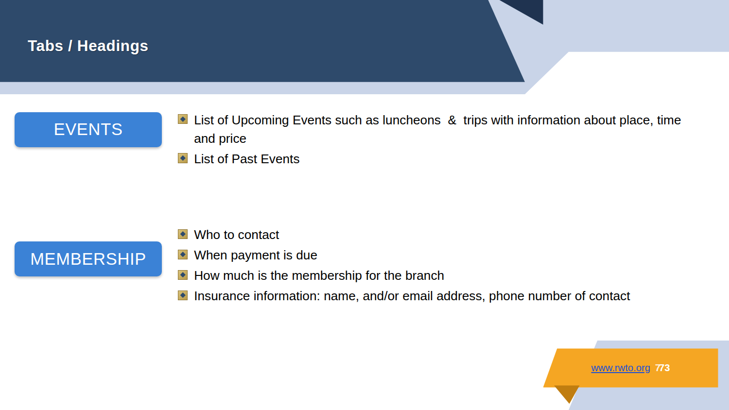Tabs / Headings
EVENTS
List of Upcoming Events such as luncheons & trips with information about place, time and price
List of Past Events
MEMBERSHIP
Who to contact
When payment is due
How much is the membership for the branch
Insurance information: name, and/or email address, phone number of contact
www.rwto.org 773